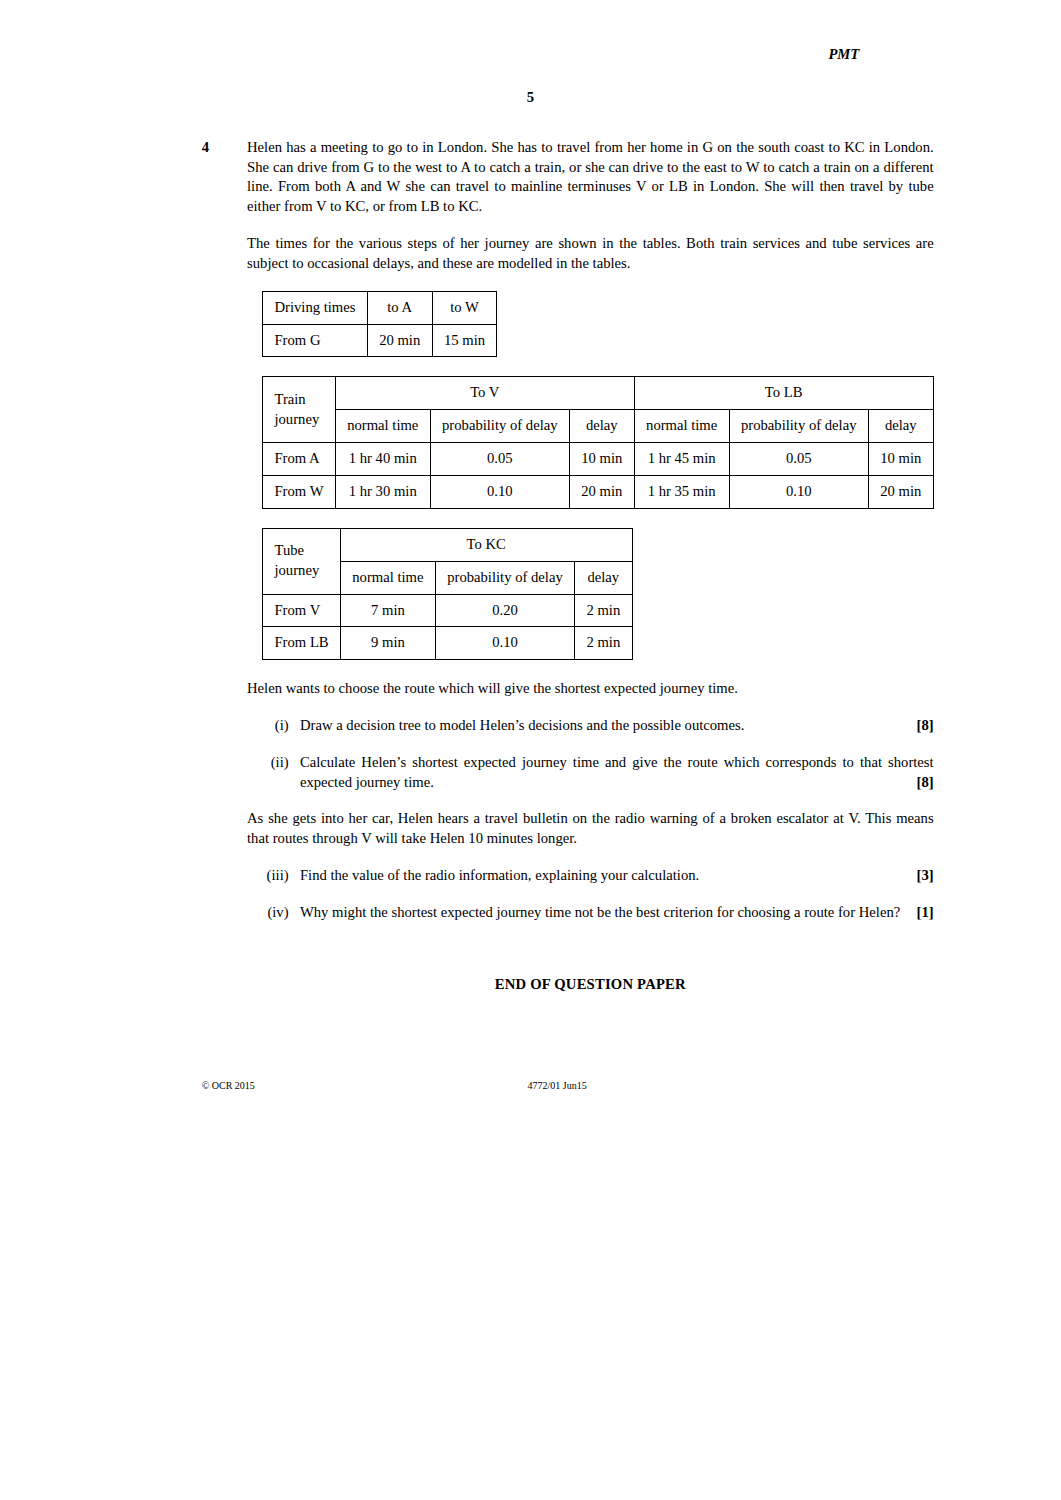PMT
5
4
Helen has a meeting to go to in London. She has to travel from her home in G on the south coast to KC in London. She can drive from G to the west to A to catch a train, or she can drive to the east to W to catch a train on a different line. From both A and W she can travel to mainline terminuses V or LB in London. She will then travel by tube either from V to KC, or from LB to KC.
The times for the various steps of her journey are shown in the tables. Both train services and tube services are subject to occasional delays, and these are modelled in the tables.
| Driving times | to A | to W |
| From G | 20 min | 15 min |
| Train journey | To V | To LB |
| normal time | probability of delay | delay | normal time | probability of delay | delay |
| From A | 1 hr 40 min | 0.05 | 10 min | 1 hr 45 min | 0.05 | 10 min |
| From W | 1 hr 30 min | 0.10 | 20 min | 1 hr 35 min | 0.10 | 20 min |
| Tube journey | To KC |
| normal time | probability of delay | delay |
| From V | 7 min | 0.20 | 2 min |
| From LB | 9 min | 0.10 | 2 min |
Helen wants to choose the route which will give the shortest expected journey time.
(i) Draw a decision tree to model Helen’s decisions and the possible outcomes.[8]
(ii) Calculate Helen’s shortest expected journey time and give the route which corresponds to that shortest expected journey time.[8]
As she gets into her car, Helen hears a travel bulletin on the radio warning of a broken escalator at V. This means that routes through V will take Helen 10 minutes longer.
(iii) Find the value of the radio information, explaining your calculation.[3]
(iv) Why might the shortest expected journey time not be the best criterion for choosing a route for Helen?[1]
END OF QUESTION PAPER
© OCR 2015
4772/01 Jun15